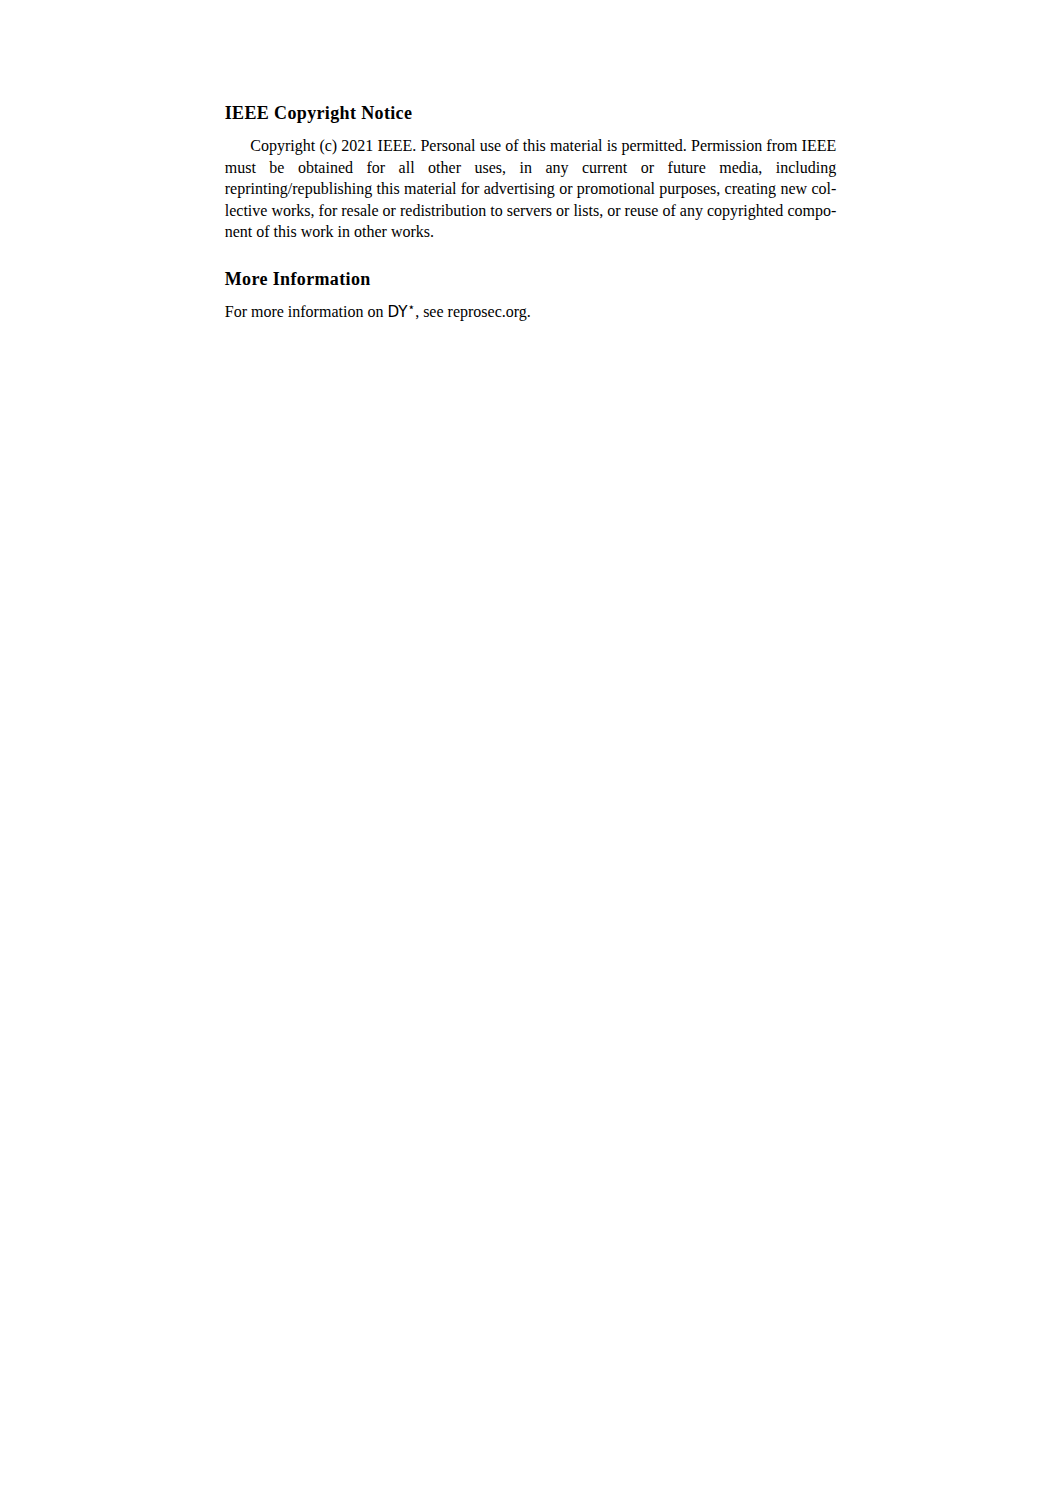IEEE Copyright Notice
Copyright (c) 2021 IEEE. Personal use of this material is permitted. Permission from IEEE must be obtained for all other uses, in any current or future media, including reprinting/republishing this material for advertising or promotional purposes, creating new collective works, for resale or redistribution to servers or lists, or reuse of any copyrighted component of this work in other works.
More Information
For more information on DY⋆, see reprosec.org.